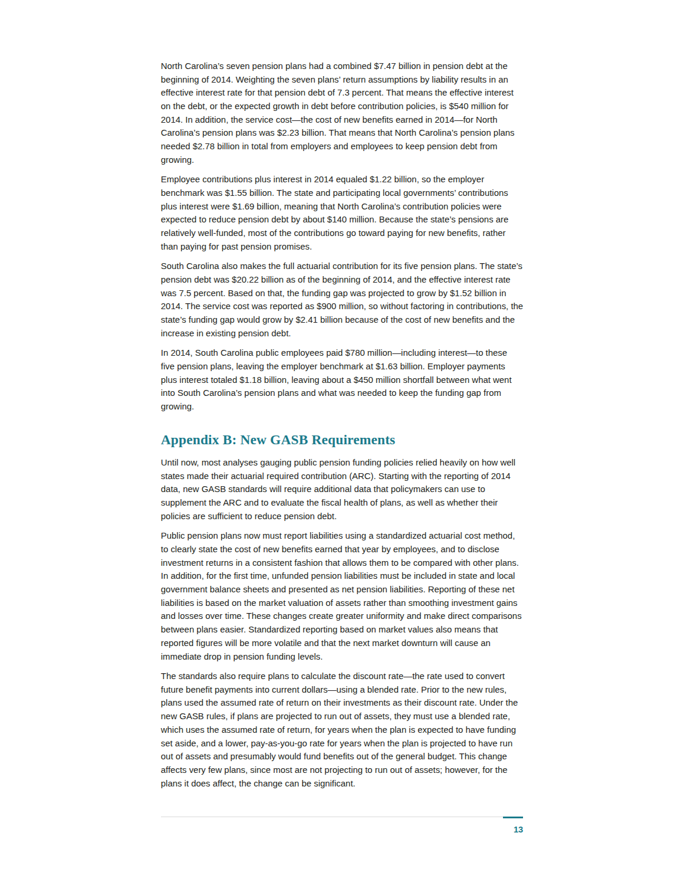North Carolina’s seven pension plans had a combined $7.47 billion in pension debt at the beginning of 2014. Weighting the seven plans’ return assumptions by liability results in an effective interest rate for that pension debt of 7.3 percent. That means the effective interest on the debt, or the expected growth in debt before contribution policies, is $540 million for 2014. In addition, the service cost—the cost of new benefits earned in 2014—for North Carolina’s pension plans was $2.23 billion. That means that North Carolina’s pension plans needed $2.78 billion in total from employers and employees to keep pension debt from growing.
Employee contributions plus interest in 2014 equaled $1.22 billion, so the employer benchmark was $1.55 billion. The state and participating local governments’ contributions plus interest were $1.69 billion, meaning that North Carolina’s contribution policies were expected to reduce pension debt by about $140 million. Because the state’s pensions are relatively well-funded, most of the contributions go toward paying for new benefits, rather than paying for past pension promises.
South Carolina also makes the full actuarial contribution for its five pension plans. The state’s pension debt was $20.22 billion as of the beginning of 2014, and the effective interest rate was 7.5 percent. Based on that, the funding gap was projected to grow by $1.52 billion in 2014. The service cost was reported as $900 million, so without factoring in contributions, the state’s funding gap would grow by $2.41 billion because of the cost of new benefits and the increase in existing pension debt.
In 2014, South Carolina public employees paid $780 million—including interest—to these five pension plans, leaving the employer benchmark at $1.63 billion. Employer payments plus interest totaled $1.18 billion, leaving about a $450 million shortfall between what went into South Carolina’s pension plans and what was needed to keep the funding gap from growing.
Appendix B: New GASB Requirements
Until now, most analyses gauging public pension funding policies relied heavily on how well states made their actuarial required contribution (ARC). Starting with the reporting of 2014 data, new GASB standards will require additional data that policymakers can use to supplement the ARC and to evaluate the fiscal health of plans, as well as whether their policies are sufficient to reduce pension debt.
Public pension plans now must report liabilities using a standardized actuarial cost method, to clearly state the cost of new benefits earned that year by employees, and to disclose investment returns in a consistent fashion that allows them to be compared with other plans. In addition, for the first time, unfunded pension liabilities must be included in state and local government balance sheets and presented as net pension liabilities. Reporting of these net liabilities is based on the market valuation of assets rather than smoothing investment gains and losses over time. These changes create greater uniformity and make direct comparisons between plans easier. Standardized reporting based on market values also means that reported figures will be more volatile and that the next market downturn will cause an immediate drop in pension funding levels.
The standards also require plans to calculate the discount rate—the rate used to convert future benefit payments into current dollars—using a blended rate. Prior to the new rules, plans used the assumed rate of return on their investments as their discount rate. Under the new GASB rules, if plans are projected to run out of assets, they must use a blended rate, which uses the assumed rate of return, for years when the plan is expected to have funding set aside, and a lower, pay-as-you-go rate for years when the plan is projected to have run out of assets and presumably would fund benefits out of the general budget. This change affects very few plans, since most are not projecting to run out of assets; however, for the plans it does affect, the change can be significant.
13